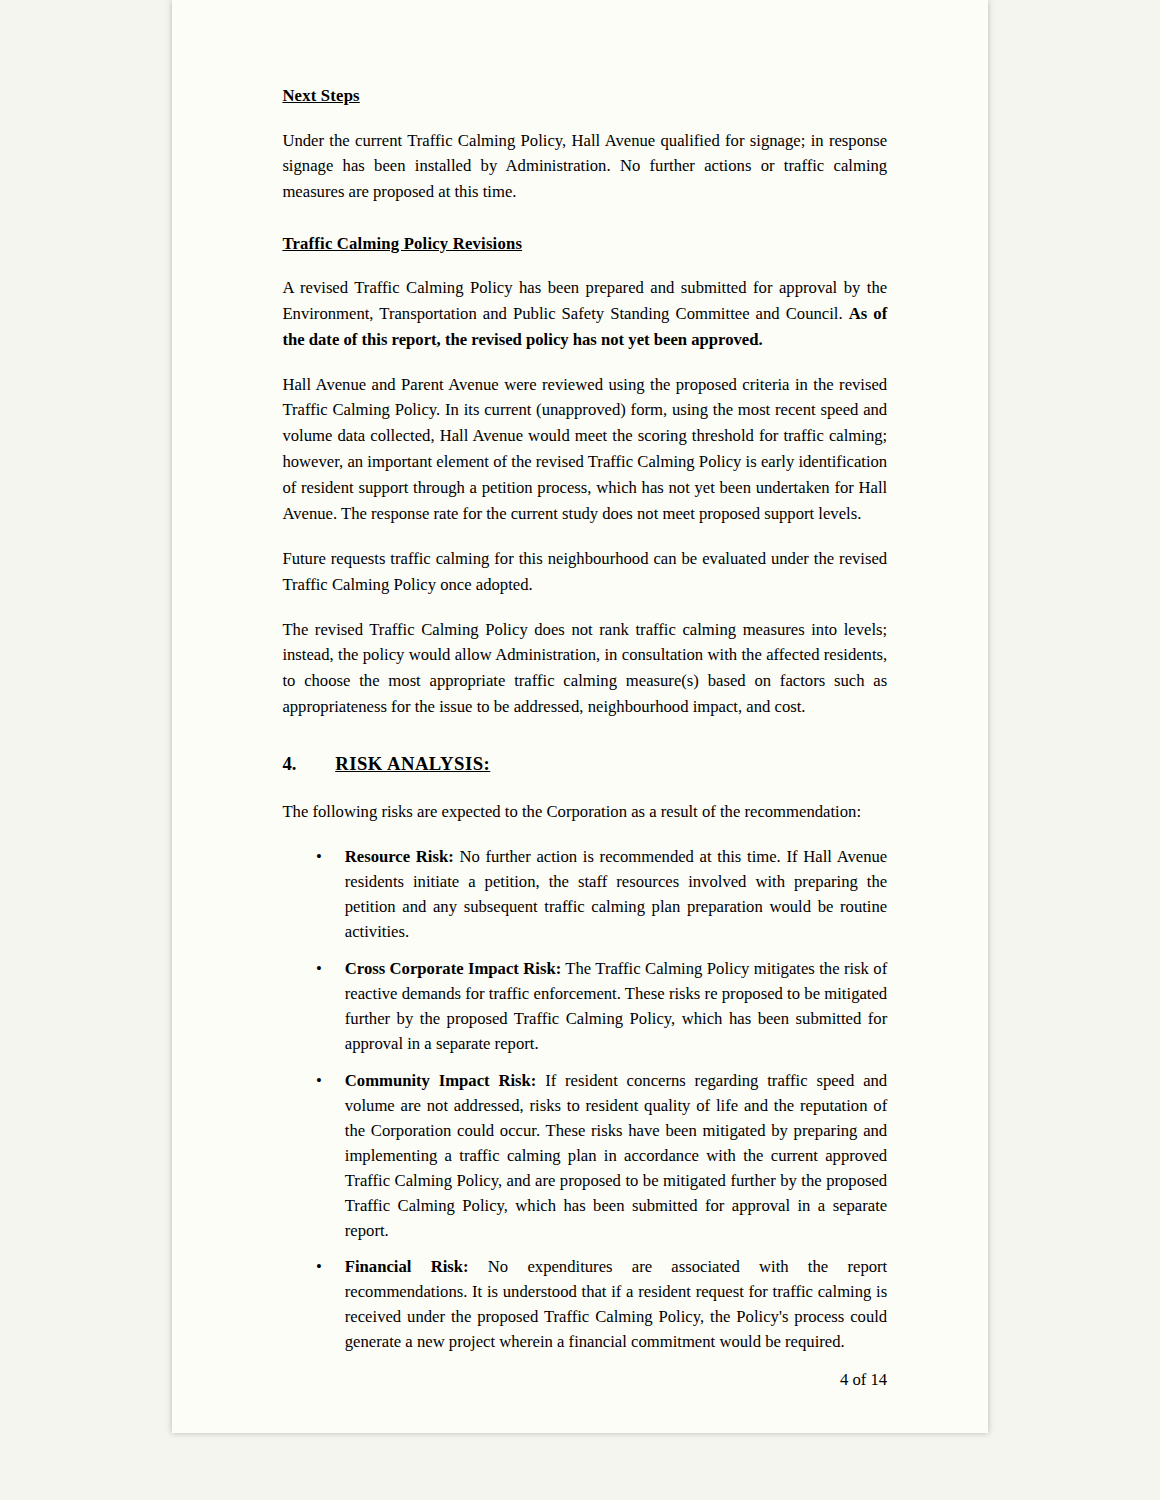Next Steps
Under the current Traffic Calming Policy, Hall Avenue qualified for signage; in response signage has been installed by Administration. No further actions or traffic calming measures are proposed at this time.
Traffic Calming Policy Revisions
A revised Traffic Calming Policy has been prepared and submitted for approval by the Environment, Transportation and Public Safety Standing Committee and Council. As of the date of this report, the revised policy has not yet been approved.
Hall Avenue and Parent Avenue were reviewed using the proposed criteria in the revised Traffic Calming Policy. In its current (unapproved) form, using the most recent speed and volume data collected, Hall Avenue would meet the scoring threshold for traffic calming; however, an important element of the revised Traffic Calming Policy is early identification of resident support through a petition process, which has not yet been undertaken for Hall Avenue. The response rate for the current study does not meet proposed support levels.
Future requests traffic calming for this neighbourhood can be evaluated under the revised Traffic Calming Policy once adopted.
The revised Traffic Calming Policy does not rank traffic calming measures into levels; instead, the policy would allow Administration, in consultation with the affected residents, to choose the most appropriate traffic calming measure(s) based on factors such as appropriateness for the issue to be addressed, neighbourhood impact, and cost.
4. RISK ANALYSIS:
The following risks are expected to the Corporation as a result of the recommendation:
Resource Risk: No further action is recommended at this time. If Hall Avenue residents initiate a petition, the staff resources involved with preparing the petition and any subsequent traffic calming plan preparation would be routine activities.
Cross Corporate Impact Risk: The Traffic Calming Policy mitigates the risk of reactive demands for traffic enforcement. These risks re proposed to be mitigated further by the proposed Traffic Calming Policy, which has been submitted for approval in a separate report.
Community Impact Risk: If resident concerns regarding traffic speed and volume are not addressed, risks to resident quality of life and the reputation of the Corporation could occur. These risks have been mitigated by preparing and implementing a traffic calming plan in accordance with the current approved Traffic Calming Policy, and are proposed to be mitigated further by the proposed Traffic Calming Policy, which has been submitted for approval in a separate report.
Financial Risk: No expenditures are associated with the report recommendations. It is understood that if a resident request for traffic calming is received under the proposed Traffic Calming Policy, the Policy's process could generate a new project wherein a financial commitment would be required.
4 of 14